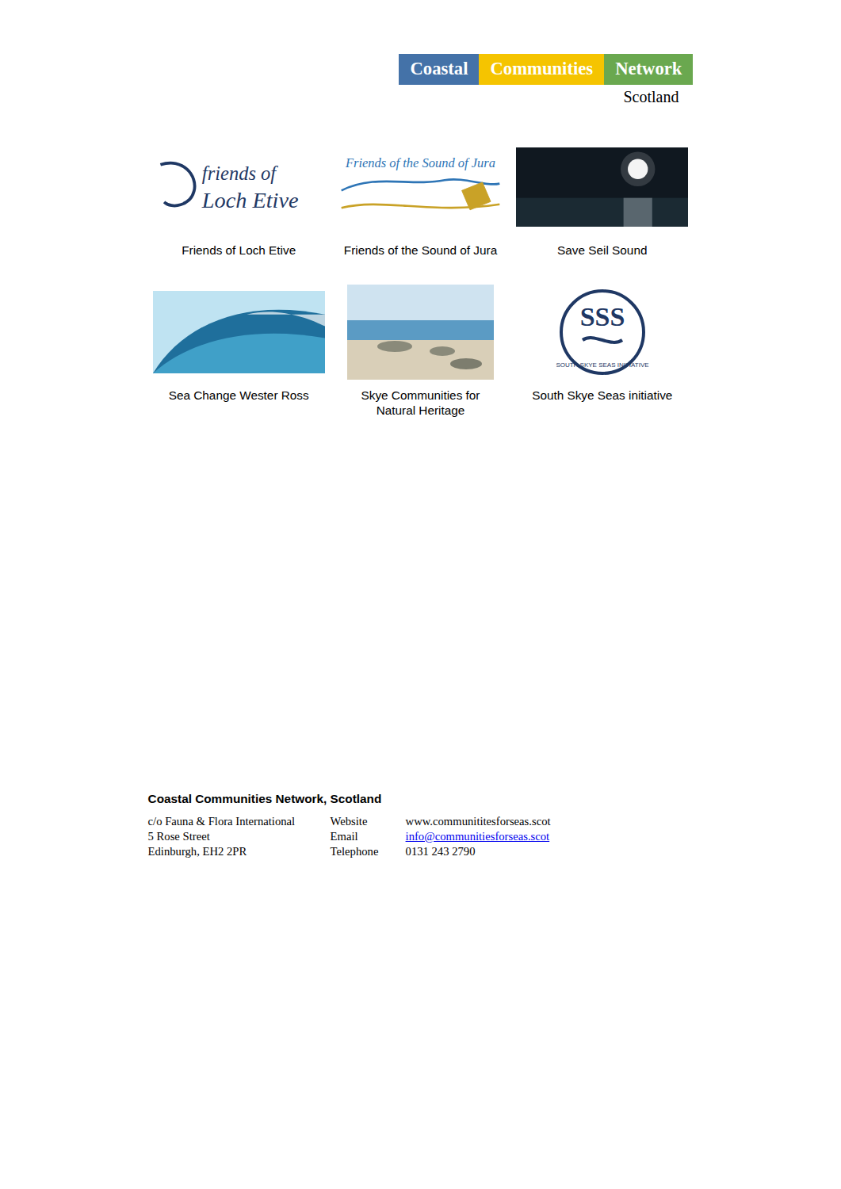Coastal
Communities
Network
Scotland
| Friends of Loch Etive | Friends of the Sound of Jura | Save Seil Sound |
| Sea Change Wester Ross | Skye Communities for Natural Heritage | South Skye Seas initiative |
Coastal Communities Network, Scotland
| c/o Fauna & Flora International | Website | www.communititesforseas.scot |
| 5 Rose Street | Email | info@communitiesforseas.scot |
| Edinburgh, EH2 2PR | Telephone | 0131 243 2790 |